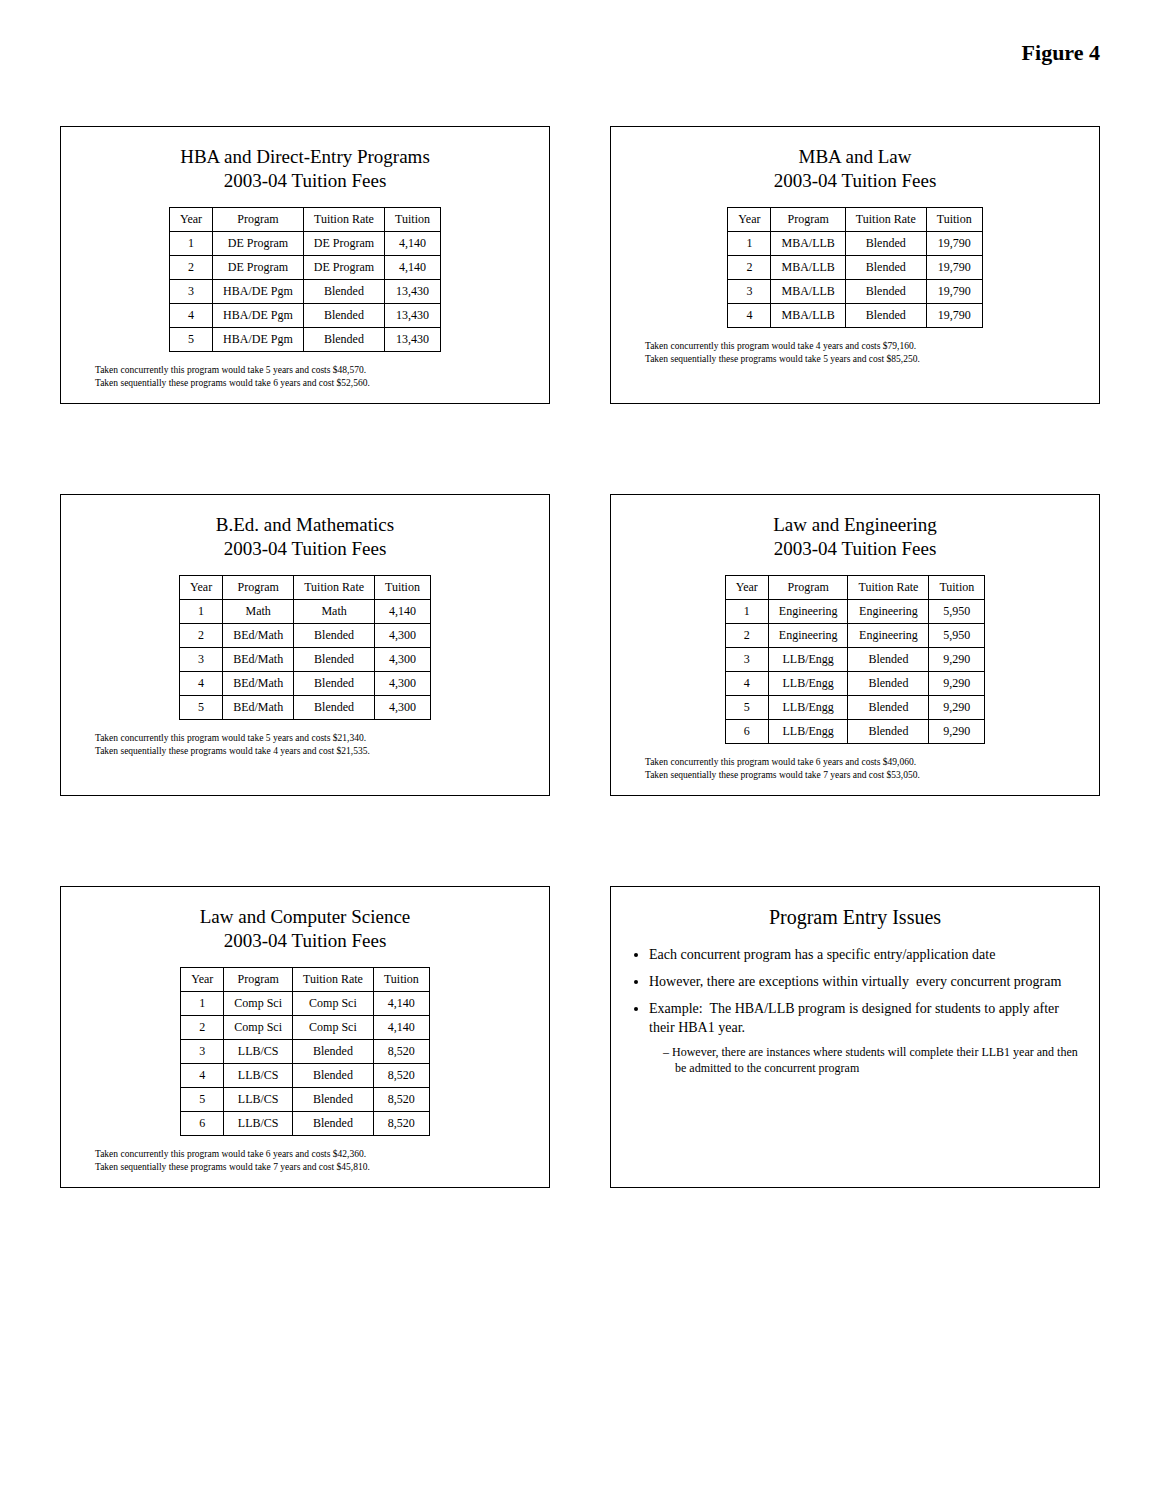Figure 4
HBA and Direct-Entry Programs
2003-04 Tuition Fees
| Year | Program | Tuition Rate | Tuition |
| --- | --- | --- | --- |
| 1 | DE Program | DE Program | 4,140 |
| 2 | DE Program | DE Program | 4,140 |
| 3 | HBA/DE Pgm | Blended | 13,430 |
| 4 | HBA/DE Pgm | Blended | 13,430 |
| 5 | HBA/DE Pgm | Blended | 13,430 |
Taken concurrently this program would take 5 years and costs $48,570.
Taken sequentially these programs would take 6 years and cost $52,560.
MBA and Law
2003-04 Tuition Fees
| Year | Program | Tuition Rate | Tuition |
| --- | --- | --- | --- |
| 1 | MBA/LLB | Blended | 19,790 |
| 2 | MBA/LLB | Blended | 19,790 |
| 3 | MBA/LLB | Blended | 19,790 |
| 4 | MBA/LLB | Blended | 19,790 |
Taken concurrently this program would take 4 years and costs $79,160.
Taken sequentially these programs would take 5 years and cost $85,250.
B.Ed. and Mathematics
2003-04 Tuition Fees
| Year | Program | Tuition Rate | Tuition |
| --- | --- | --- | --- |
| 1 | Math | Math | 4,140 |
| 2 | BEd/Math | Blended | 4,300 |
| 3 | BEd/Math | Blended | 4,300 |
| 4 | BEd/Math | Blended | 4,300 |
| 5 | BEd/Math | Blended | 4,300 |
Taken concurrently this program would take 5 years and costs $21,340.
Taken sequentially these programs would take 4 years and cost $21,535.
Law and Engineering
2003-04 Tuition Fees
| Year | Program | Tuition Rate | Tuition |
| --- | --- | --- | --- |
| 1 | Engineering | Engineering | 5,950 |
| 2 | Engineering | Engineering | 5,950 |
| 3 | LLB/Engg | Blended | 9,290 |
| 4 | LLB/Engg | Blended | 9,290 |
| 5 | LLB/Engg | Blended | 9,290 |
| 6 | LLB/Engg | Blended | 9,290 |
Taken concurrently this program would take 6 years and costs $49,060.
Taken sequentially these programs would take 7 years and cost $53,050.
Law and Computer Science
2003-04 Tuition Fees
| Year | Program | Tuition Rate | Tuition |
| --- | --- | --- | --- |
| 1 | Comp Sci | Comp Sci | 4,140 |
| 2 | Comp Sci | Comp Sci | 4,140 |
| 3 | LLB/CS | Blended | 8,520 |
| 4 | LLB/CS | Blended | 8,520 |
| 5 | LLB/CS | Blended | 8,520 |
| 6 | LLB/CS | Blended | 8,520 |
Taken concurrently this program would take 6 years and costs $42,360.
Taken sequentially these programs would take 7 years and cost $45,810.
Program Entry Issues
Each concurrent program has a specific entry/application date
However, there are exceptions within virtually every concurrent program
Example: The HBA/LLB program is designed for students to apply after their HBA1 year.
– However, there are instances where students will complete their LLB1 year and then be admitted to the concurrent program